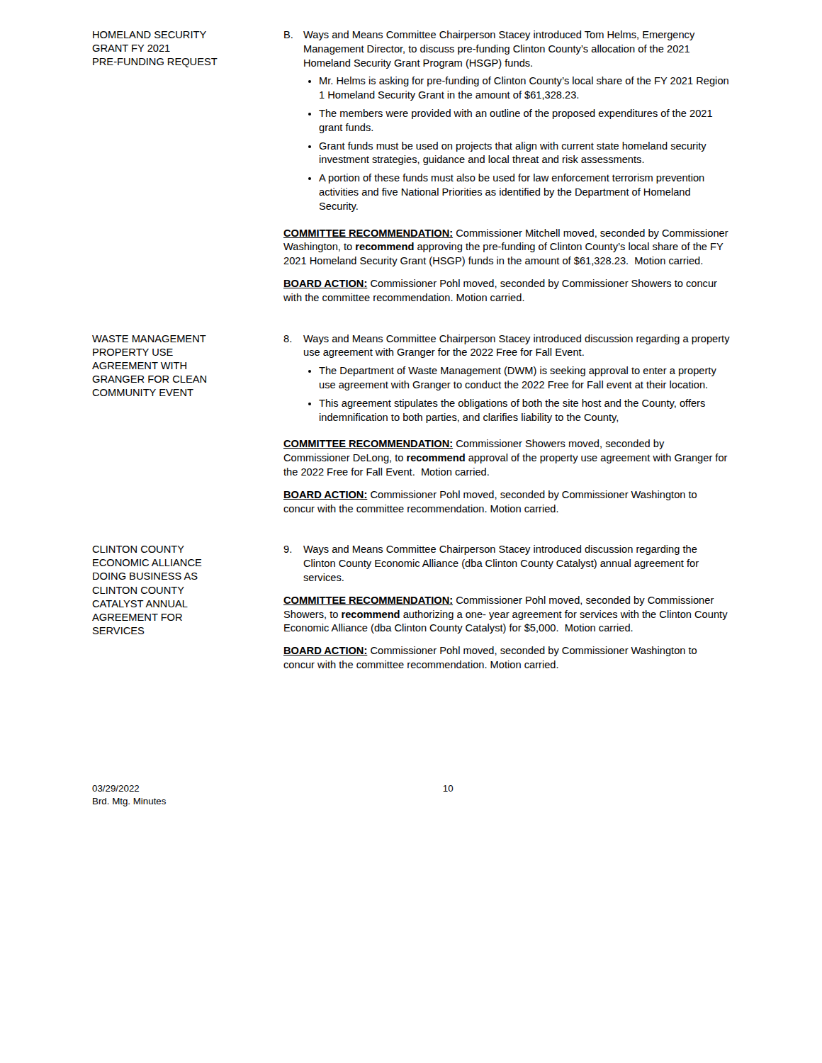Homeland Security
Grant FY 2021
Pre-Funding Request
B.
Ways and Means Committee Chairperson Stacey introduced Tom Helms, Emergency Management Director, to discuss pre-funding Clinton County’s allocation of the 2021 Homeland Security Grant Program (HSGP) funds.
Mr. Helms is asking for pre-funding of Clinton County’s local share of the FY 2021 Region 1 Homeland Security Grant in the amount of $61,328.23.
The members were provided with an outline of the proposed expenditures of the 2021 grant funds.
Grant funds must be used on projects that align with current state homeland security investment strategies, guidance and local threat and risk assessments.
A portion of these funds must also be used for law enforcement terrorism prevention activities and five National Priorities as identified by the Department of Homeland Security.
COMMITTEE RECOMMENDATION: Commissioner Mitchell moved, seconded by Commissioner Washington, to recommend approving the pre-funding of Clinton County’s local share of the FY 2021 Homeland Security Grant (HSGP) funds in the amount of $61,328.23. Motion carried.
BOARD ACTION: Commissioner Pohl moved, seconded by Commissioner Showers to concur with the committee recommendation. Motion carried.
Waste Management
Property Use
Agreement with
Granger for Clean
Community Event
8.
Ways and Means Committee Chairperson Stacey introduced discussion regarding a property use agreement with Granger for the 2022 Free for Fall Event.
The Department of Waste Management (DWM) is seeking approval to enter a property use agreement with Granger to conduct the 2022 Free for Fall event at their location.
This agreement stipulates the obligations of both the site host and the County, offers indemnification to both parties, and clarifies liability to the County,
COMMITTEE RECOMMENDATION: Commissioner Showers moved, seconded by Commissioner DeLong, to recommend approval of the property use agreement with Granger for the 2022 Free for Fall Event. Motion carried.
BOARD ACTION: Commissioner Pohl moved, seconded by Commissioner Washington to concur with the committee recommendation. Motion carried.
Clinton County
Economic Alliance
Doing Business as
Clinton County
Catalyst Annual
Agreement for
Services
9.
Ways and Means Committee Chairperson Stacey introduced discussion regarding the Clinton County Economic Alliance (dba Clinton County Catalyst) annual agreement for services.
COMMITTEE RECOMMENDATION: Commissioner Pohl moved, seconded by Commissioner Showers, to recommend authorizing a one- year agreement for services with the Clinton County Economic Alliance (dba Clinton County Catalyst) for $5,000. Motion carried.
BOARD ACTION: Commissioner Pohl moved, seconded by Commissioner Washington to concur with the committee recommendation. Motion carried.
03/29/2022
Brd. Mtg. Minutes
10